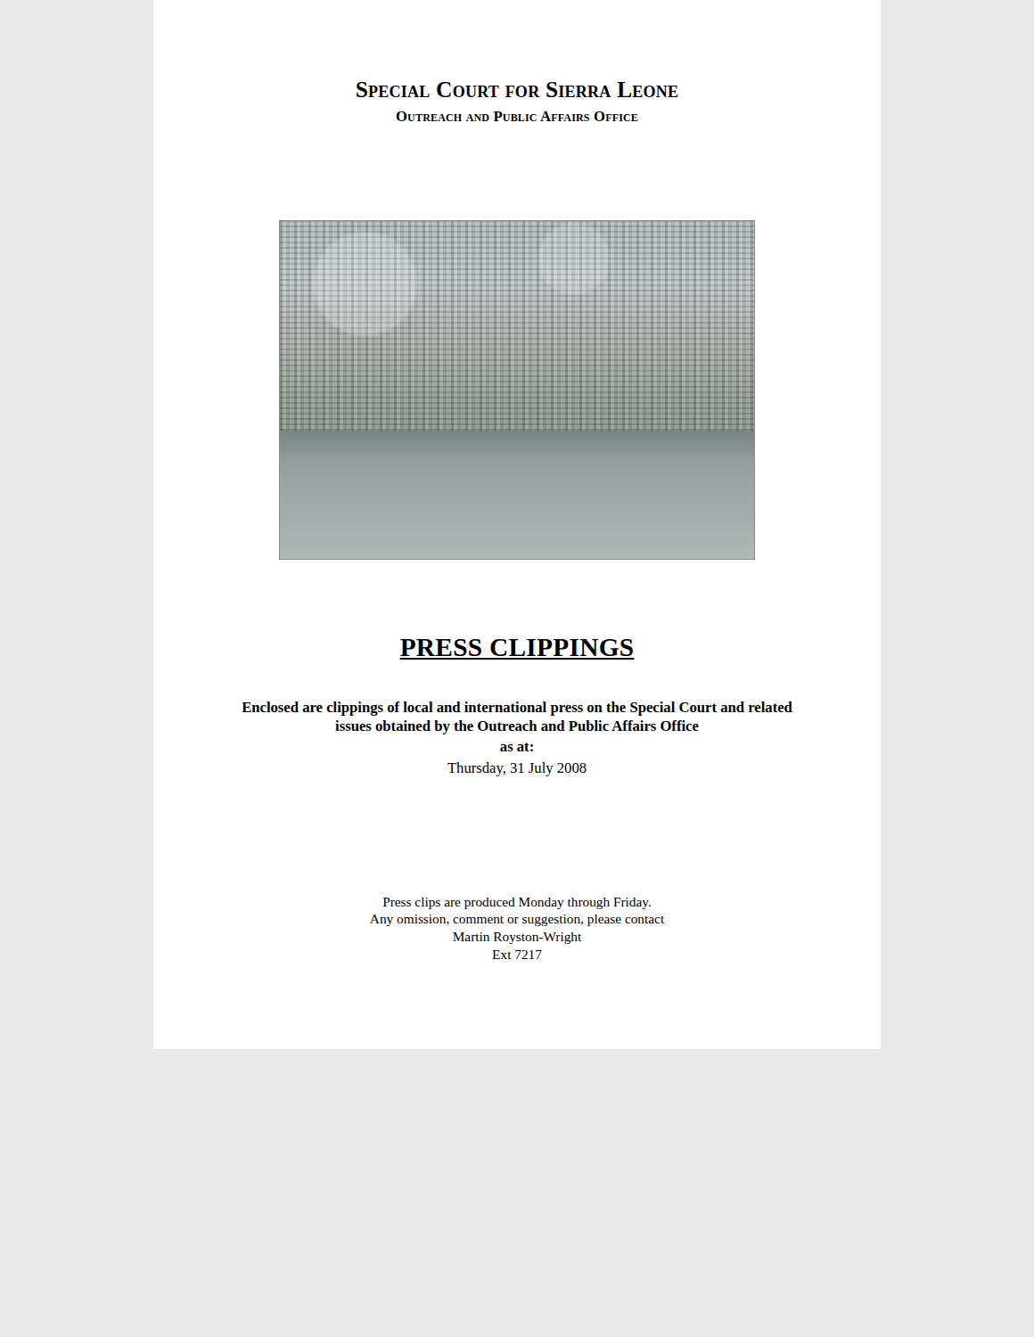Special Court for Sierra Leone
Outreach and Public Affairs Office
PRESS CLIPPINGS
Enclosed are clippings of local and international press on the Special Court and related issues obtained by the Outreach and Public Affairs Office as at: Thursday, 31 July 2008
Press clips are produced Monday through Friday.
Any omission, comment or suggestion, please contact
Martin Royston-Wright
Ext 7217